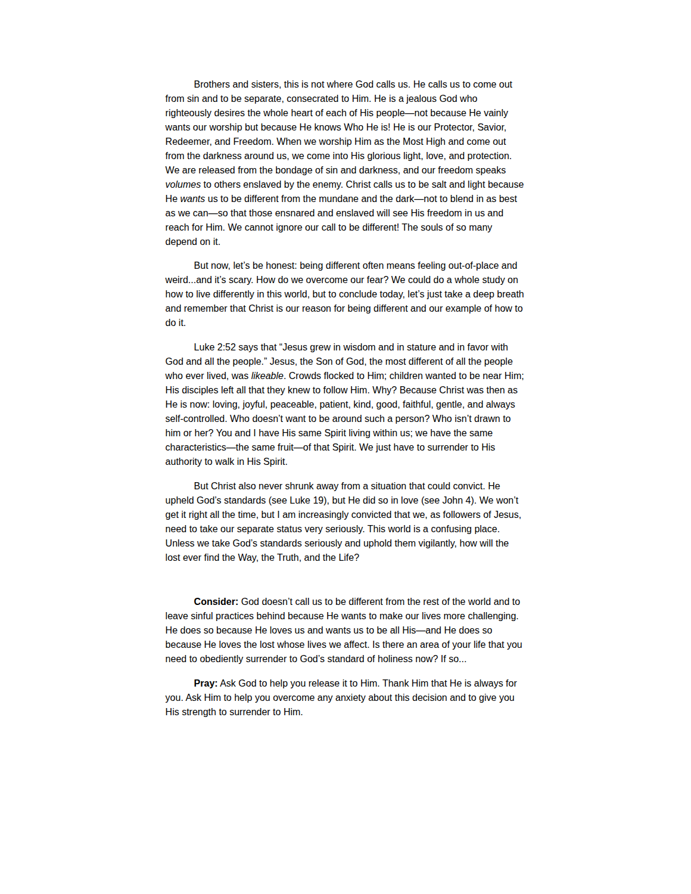Brothers and sisters, this is not where God calls us. He calls us to come out from sin and to be separate, consecrated to Him. He is a jealous God who righteously desires the whole heart of each of His people—not because He vainly wants our worship but because He knows Who He is! He is our Protector, Savior, Redeemer, and Freedom. When we worship Him as the Most High and come out from the darkness around us, we come into His glorious light, love, and protection. We are released from the bondage of sin and darkness, and our freedom speaks volumes to others enslaved by the enemy. Christ calls us to be salt and light because He wants us to be different from the mundane and the dark—not to blend in as best as we can—so that those ensnared and enslaved will see His freedom in us and reach for Him. We cannot ignore our call to be different! The souls of so many depend on it.
But now, let’s be honest: being different often means feeling out-of-place and weird...and it’s scary. How do we overcome our fear? We could do a whole study on how to live differently in this world, but to conclude today, let’s just take a deep breath and remember that Christ is our reason for being different and our example of how to do it.
Luke 2:52 says that “Jesus grew in wisdom and in stature and in favor with God and all the people.” Jesus, the Son of God, the most different of all the people who ever lived, was likeable. Crowds flocked to Him; children wanted to be near Him; His disciples left all that they knew to follow Him. Why? Because Christ was then as He is now: loving, joyful, peaceable, patient, kind, good, faithful, gentle, and always self-controlled. Who doesn’t want to be around such a person? Who isn’t drawn to him or her? You and I have His same Spirit living within us; we have the same characteristics—the same fruit—of that Spirit. We just have to surrender to His authority to walk in His Spirit.
But Christ also never shrunk away from a situation that could convict. He upheld God’s standards (see Luke 19), but He did so in love (see John 4). We won’t get it right all the time, but I am increasingly convicted that we, as followers of Jesus, need to take our separate status very seriously. This world is a confusing place. Unless we take God’s standards seriously and uphold them vigilantly, how will the lost ever find the Way, the Truth, and the Life?
Consider: God doesn’t call us to be different from the rest of the world and to leave sinful practices behind because He wants to make our lives more challenging. He does so because He loves us and wants us to be all His—and He does so because He loves the lost whose lives we affect. Is there an area of your life that you need to obediently surrender to God’s standard of holiness now? If so...
Pray: Ask God to help you release it to Him. Thank Him that He is always for you. Ask Him to help you overcome any anxiety about this decision and to give you His strength to surrender to Him.